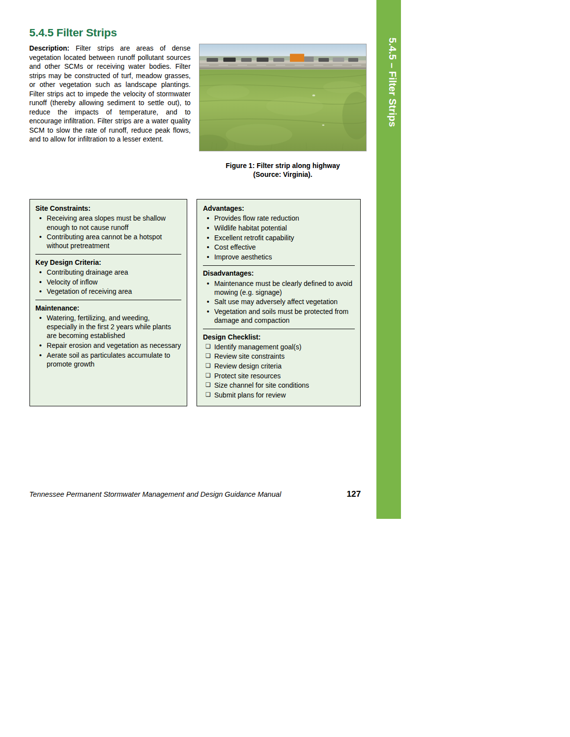5.4.5 – Filter Strips
5.4.5 Filter Strips
Description: Filter strips are areas of dense vegetation located between runoff pollutant sources and other SCMs or receiving water bodies. Filter strips may be constructed of turf, meadow grasses, or other vegetation such as landscape plantings. Filter strips act to impede the velocity of stormwater runoff (thereby allowing sediment to settle out), to reduce the impacts of temperature, and to encourage infiltration. Filter strips are a water quality SCM to slow the rate of runoff, reduce peak flows, and to allow for infiltration to a lesser extent.
Figure 1: Filter strip along highway
(Source: Virginia).
Site Constraints:
Receiving area slopes must be shallow enough to not cause runoff
Contributing area cannot be a hotspot without pretreatment
Key Design Criteria:
Contributing drainage area
Velocity of inflow
Vegetation of receiving area
Maintenance:
Watering, fertilizing, and weeding, especially in the first 2 years while plants are becoming established
Repair erosion and vegetation as necessary
Aerate soil as particulates accumulate to promote growth
Advantages:
Provides flow rate reduction
Wildlife habitat potential
Excellent retrofit capability
Cost effective
Improve aesthetics
Disadvantages:
Maintenance must be clearly defined to avoid mowing (e.g. signage)
Salt use may adversely affect vegetation
Vegetation and soils must be protected from damage and compaction
Design Checklist:
Identify management goal(s)
Review site constraints
Review design criteria
Protect site resources
Size channel for site conditions
Submit plans for review
Tennessee Permanent Stormwater Management and Design Guidance Manual 127